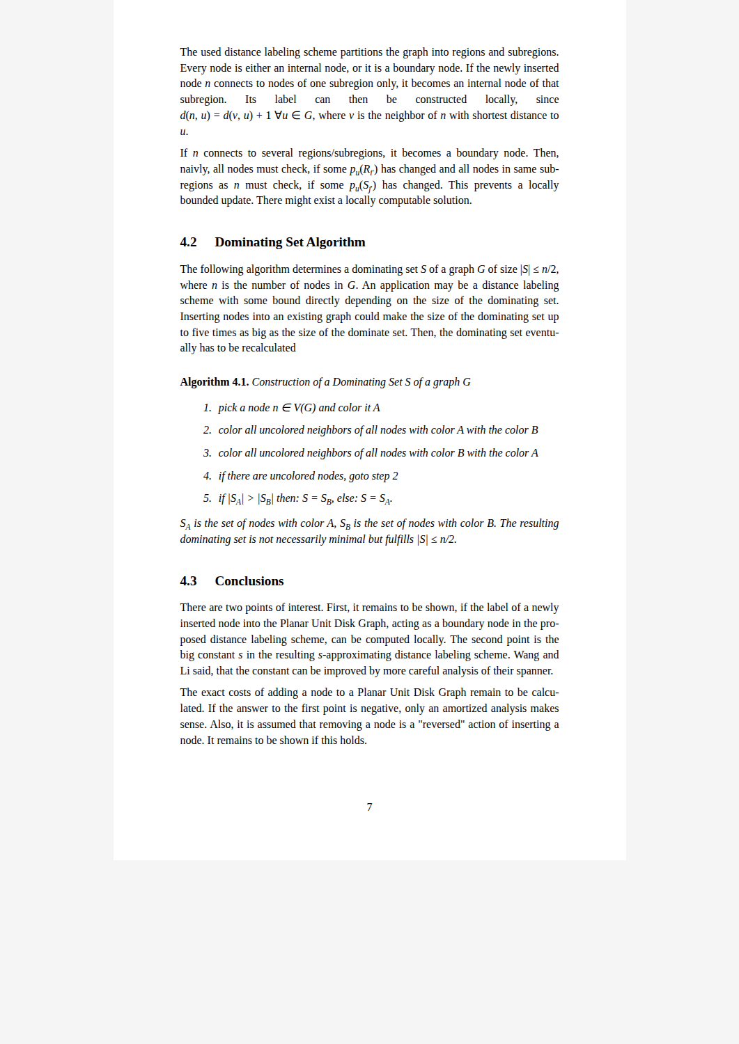The used distance labeling scheme partitions the graph into regions and subregions. Every node is either an internal node, or it is a boundary node. If the newly inserted node n connects to nodes of one subregion only, it becomes an internal node of that subregion. Its label can then be constructed locally, since d(n, u) = d(v, u) + 1 ∀u ∈ G, where v is the neighbor of n with shortest distance to u.
If n connects to several regions/subregions, it becomes a boundary node. Then, naivly, all nodes must check, if some pu(Ri′) has changed and all nodes in same subregions as n must check, if some pu(Sj′) has changed. This prevents a locally bounded update. There might exist a locally computable solution.
4.2 Dominating Set Algorithm
The following algorithm determines a dominating set S of a graph G of size |S| ≤ n/2, where n is the number of nodes in G. An application may be a distance labeling scheme with some bound directly depending on the size of the dominating set. Inserting nodes into an existing graph could make the size of the dominating set up to five times as big as the size of the dominate set. Then, the dominating set eventually has to be recalculated
Algorithm 4.1. Construction of a Dominating Set S of a graph G
pick a node n ∈ V(G) and color it A
color all uncolored neighbors of all nodes with color A with the color B
color all uncolored neighbors of all nodes with color B with the color A
if there are uncolored nodes, goto step 2
if |SA| > |SB| then: S = SB, else: S = SA.
SA is the set of nodes with color A, SB is the set of nodes with color B. The resulting dominating set is not necessarily minimal but fulfills |S| ≤ n/2.
4.3 Conclusions
There are two points of interest. First, it remains to be shown, if the label of a newly inserted node into the Planar Unit Disk Graph, acting as a boundary node in the proposed distance labeling scheme, can be computed locally. The second point is the big constant s in the resulting s-approximating distance labeling scheme. Wang and Li said, that the constant can be improved by more careful analysis of their spanner.
The exact costs of adding a node to a Planar Unit Disk Graph remain to be calculated. If the answer to the first point is negative, only an amortized analysis makes sense. Also, it is assumed that removing a node is a "reversed" action of inserting a node. It remains to be shown if this holds.
7